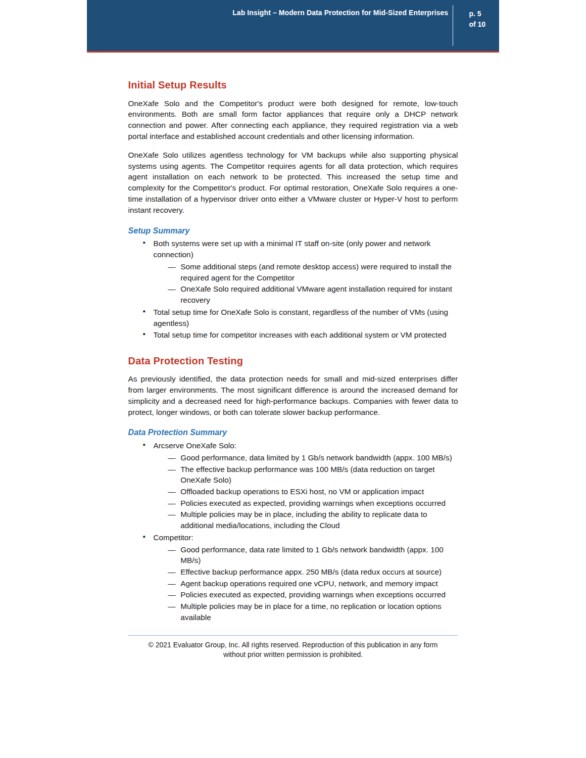Lab Insight – Modern Data Protection for Mid-Sized Enterprises
p. 5
of 10
Initial Setup Results
OneXafe Solo and the Competitor's product were both designed for remote, low-touch environments. Both are small form factor appliances that require only a DHCP network connection and power. After connecting each appliance, they required registration via a web portal interface and established account credentials and other licensing information.
OneXafe Solo utilizes agentless technology for VM backups while also supporting physical systems using agents. The Competitor requires agents for all data protection, which requires agent installation on each network to be protected. This increased the setup time and complexity for the Competitor's product. For optimal restoration, OneXafe Solo requires a one-time installation of a hypervisor driver onto either a VMware cluster or Hyper-V host to perform instant recovery.
Setup Summary
Both systems were set up with a minimal IT staff on-site (only power and network connection)
Some additional steps (and remote desktop access) were required to install the required agent for the Competitor
OneXafe Solo required additional VMware agent installation required for instant recovery
Total setup time for OneXafe Solo is constant, regardless of the number of VMs (using agentless)
Total setup time for competitor increases with each additional system or VM protected
Data Protection Testing
As previously identified, the data protection needs for small and mid-sized enterprises differ from larger environments. The most significant difference is around the increased demand for simplicity and a decreased need for high-performance backups. Companies with fewer data to protect, longer windows, or both can tolerate slower backup performance.
Data Protection Summary
Arcserve OneXafe Solo:
Good performance, data limited by 1 Gb/s network bandwidth (appx. 100 MB/s)
The effective backup performance was 100 MB/s (data reduction on target OneXafe Solo)
Offloaded backup operations to ESXi host, no VM or application impact
Policies executed as expected, providing warnings when exceptions occurred
Multiple policies may be in place, including the ability to replicate data to additional media/locations, including the Cloud
Competitor:
Good performance, data rate limited to 1 Gb/s network bandwidth (appx. 100 MB/s)
Effective backup performance appx. 250 MB/s (data redux occurs at source)
Agent backup operations required one vCPU, network, and memory impact
Policies executed as expected, providing warnings when exceptions occurred
Multiple policies may be in place for a time, no replication or location options available
© 2021 Evaluator Group, Inc. All rights reserved. Reproduction of this publication in any form
without prior written permission is prohibited.